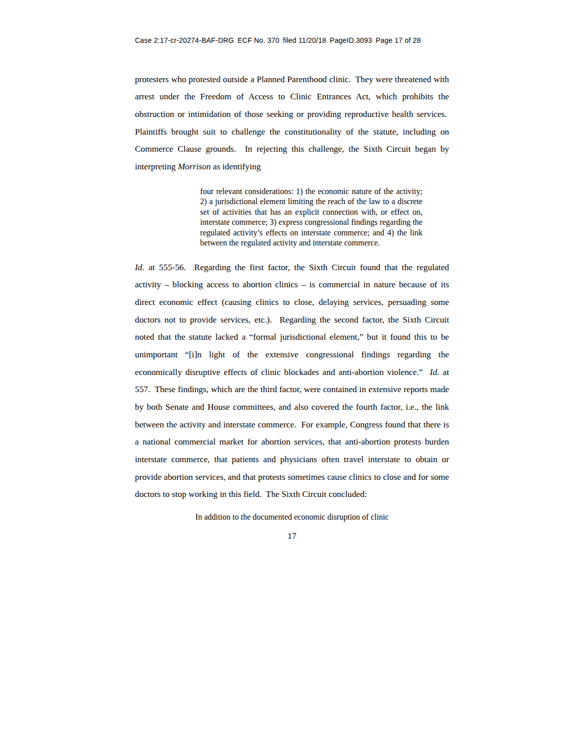Case 2:17-cr-20274-BAF-DRG ECF No. 370 filed 11/20/18 PageID.3093 Page 17 of 28
protesters who protested outside a Planned Parenthood clinic. They were threatened with arrest under the Freedom of Access to Clinic Entrances Act, which prohibits the obstruction or intimidation of those seeking or providing reproductive health services. Plaintiffs brought suit to challenge the constitutionality of the statute, including on Commerce Clause grounds. In rejecting this challenge, the Sixth Circuit began by interpreting Morrison as identifying
four relevant considerations: 1) the economic nature of the activity; 2) a jurisdictional element limiting the reach of the law to a discrete set of activities that has an explicit connection with, or effect on, interstate commerce; 3) express congressional findings regarding the regulated activity’s effects on interstate commerce; and 4) the link between the regulated activity and interstate commerce.
Id. at 555-56. Regarding the first factor, the Sixth Circuit found that the regulated activity – blocking access to abortion clinics – is commercial in nature because of its direct economic effect (causing clinics to close, delaying services, persuading some doctors not to provide services, etc.). Regarding the second factor, the Sixth Circuit noted that the statute lacked a “formal jurisdictional element,” but it found this to be unimportant “[i]n light of the extensive congressional findings regarding the economically disruptive effects of clinic blockades and anti-abortion violence.” Id. at 557. These findings, which are the third factor, were contained in extensive reports made by both Senate and House committees, and also covered the fourth factor, i.e., the link between the activity and interstate commerce. For example, Congress found that there is a national commercial market for abortion services, that anti-abortion protests burden interstate commerce, that patients and physicians often travel interstate to obtain or provide abortion services, and that protests sometimes cause clinics to close and for some doctors to stop working in this field. The Sixth Circuit concluded:
In addition to the documented economic disruption of clinic
17